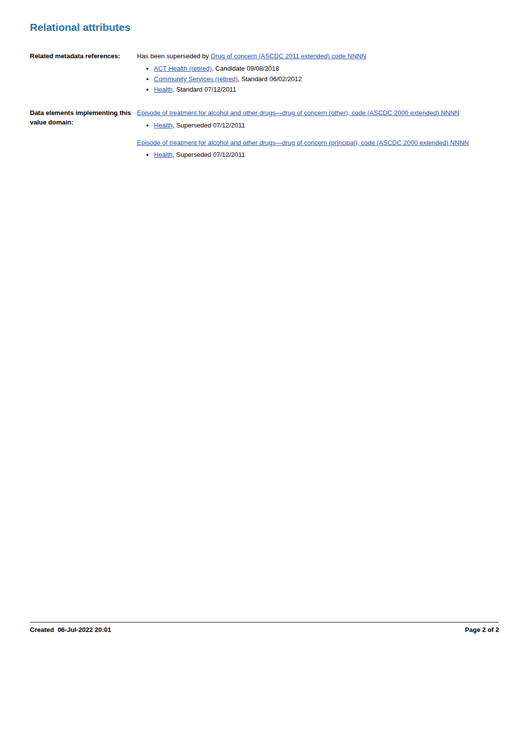Relational attributes
| Related metadata references: | Has been superseded by Drug of concern (ASCDC 2011 extended) code NNNN ACT Health (retired) , Candidate 09/08/2018 Community Services (retired) , Standard 06/02/2012 Health , Standard 07/12/2011 |
| Data elements implementing this value domain: | Episode of treatment for alcohol and other drugs—drug of concern (other), code (ASCDC 2000 extended) NNNN Health , Superseded 07/12/2011 Episode of treatment for alcohol and other drugs—drug of concern (principal), code (ASCDC 2000 extended) NNNN Health , Superseded 07/12/2011 |
Created 06-Jul-2022 20:01 Page 2 of 2